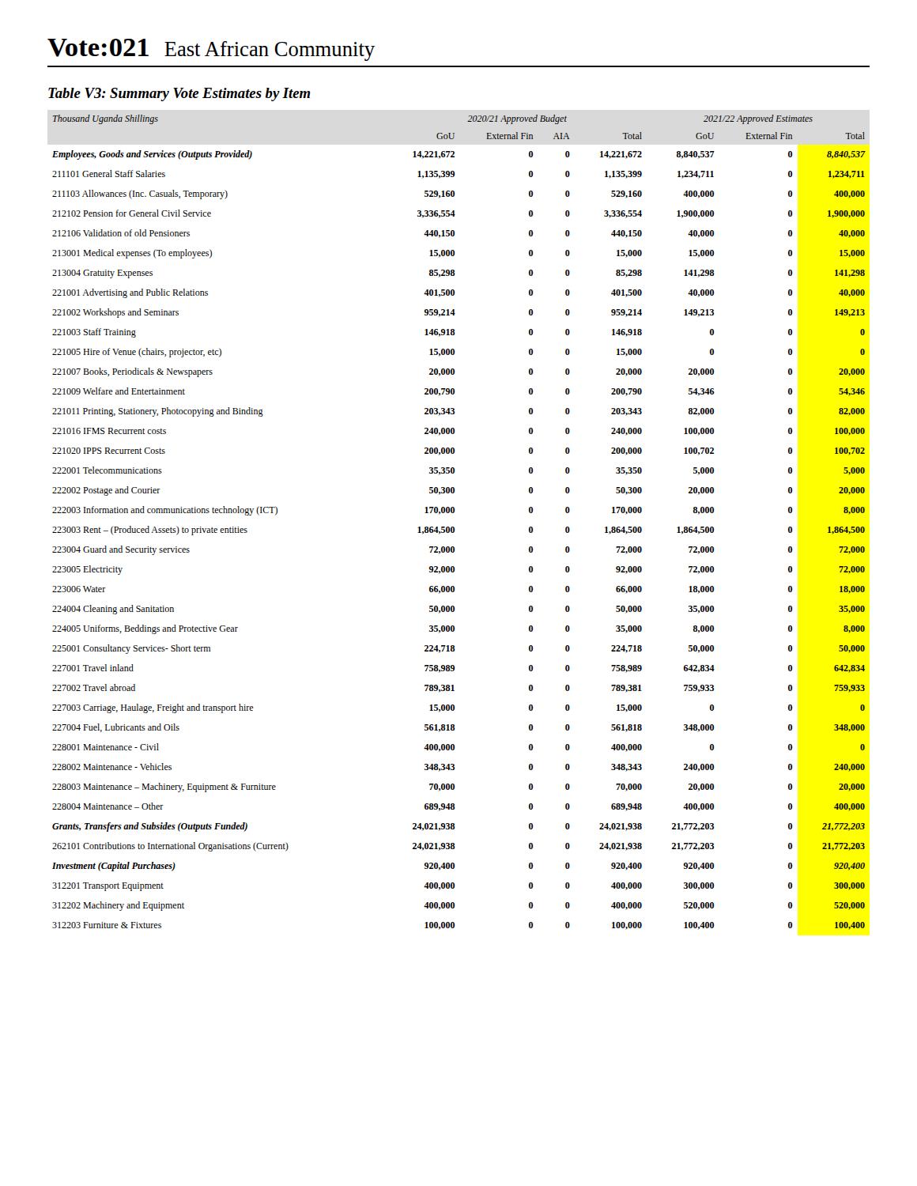Vote:021 East African Community
Table V3: Summary Vote Estimates by Item
| Thousand Uganda Shillings | 2020/21 Approved Budget | 2021/22 Approved Estimates |
| --- | --- | --- |
| | GoU | External Fin | AIA | Total | GoU | External Fin | Total |
| Employees, Goods and Services (Outputs Provided) | 14,221,672 | 0 | 0 | 14,221,672 | 8,840,537 | 0 | 8,840,537 |
| 211101 General Staff Salaries | 1,135,399 | 0 | 0 | 1,135,399 | 1,234,711 | 0 | 1,234,711 |
| 211103 Allowances (Inc. Casuals, Temporary) | 529,160 | 0 | 0 | 529,160 | 400,000 | 0 | 400,000 |
| 212102 Pension for General Civil Service | 3,336,554 | 0 | 0 | 3,336,554 | 1,900,000 | 0 | 1,900,000 |
| 212106 Validation of old Pensioners | 440,150 | 0 | 0 | 440,150 | 40,000 | 0 | 40,000 |
| 213001 Medical expenses (To employees) | 15,000 | 0 | 0 | 15,000 | 15,000 | 0 | 15,000 |
| 213004 Gratuity Expenses | 85,298 | 0 | 0 | 85,298 | 141,298 | 0 | 141,298 |
| 221001 Advertising and Public Relations | 401,500 | 0 | 0 | 401,500 | 40,000 | 0 | 40,000 |
| 221002 Workshops and Seminars | 959,214 | 0 | 0 | 959,214 | 149,213 | 0 | 149,213 |
| 221003 Staff Training | 146,918 | 0 | 0 | 146,918 | 0 | 0 | 0 |
| 221005 Hire of Venue (chairs, projector, etc) | 15,000 | 0 | 0 | 15,000 | 0 | 0 | 0 |
| 221007 Books, Periodicals & Newspapers | 20,000 | 0 | 0 | 20,000 | 20,000 | 0 | 20,000 |
| 221009 Welfare and Entertainment | 200,790 | 0 | 0 | 200,790 | 54,346 | 0 | 54,346 |
| 221011 Printing, Stationery, Photocopying and Binding | 203,343 | 0 | 0 | 203,343 | 82,000 | 0 | 82,000 |
| 221016 IFMS Recurrent costs | 240,000 | 0 | 0 | 240,000 | 100,000 | 0 | 100,000 |
| 221020 IPPS Recurrent Costs | 200,000 | 0 | 0 | 200,000 | 100,702 | 0 | 100,702 |
| 222001 Telecommunications | 35,350 | 0 | 0 | 35,350 | 5,000 | 0 | 5,000 |
| 222002 Postage and Courier | 50,300 | 0 | 0 | 50,300 | 20,000 | 0 | 20,000 |
| 222003 Information and communications technology (ICT) | 170,000 | 0 | 0 | 170,000 | 8,000 | 0 | 8,000 |
| 223003 Rent – (Produced Assets) to private entities | 1,864,500 | 0 | 0 | 1,864,500 | 1,864,500 | 0 | 1,864,500 |
| 223004 Guard and Security services | 72,000 | 0 | 0 | 72,000 | 72,000 | 0 | 72,000 |
| 223005 Electricity | 92,000 | 0 | 0 | 92,000 | 72,000 | 0 | 72,000 |
| 223006 Water | 66,000 | 0 | 0 | 66,000 | 18,000 | 0 | 18,000 |
| 224004 Cleaning and Sanitation | 50,000 | 0 | 0 | 50,000 | 35,000 | 0 | 35,000 |
| 224005 Uniforms, Beddings and Protective Gear | 35,000 | 0 | 0 | 35,000 | 8,000 | 0 | 8,000 |
| 225001 Consultancy Services- Short term | 224,718 | 0 | 0 | 224,718 | 50,000 | 0 | 50,000 |
| 227001 Travel inland | 758,989 | 0 | 0 | 758,989 | 642,834 | 0 | 642,834 |
| 227002 Travel abroad | 789,381 | 0 | 0 | 789,381 | 759,933 | 0 | 759,933 |
| 227003 Carriage, Haulage, Freight and transport hire | 15,000 | 0 | 0 | 15,000 | 0 | 0 | 0 |
| 227004 Fuel, Lubricants and Oils | 561,818 | 0 | 0 | 561,818 | 348,000 | 0 | 348,000 |
| 228001 Maintenance - Civil | 400,000 | 0 | 0 | 400,000 | 0 | 0 | 0 |
| 228002 Maintenance - Vehicles | 348,343 | 0 | 0 | 348,343 | 240,000 | 0 | 240,000 |
| 228003 Maintenance – Machinery, Equipment & Furniture | 70,000 | 0 | 0 | 70,000 | 20,000 | 0 | 20,000 |
| 228004 Maintenance – Other | 689,948 | 0 | 0 | 689,948 | 400,000 | 0 | 400,000 |
| Grants, Transfers and Subsides (Outputs Funded) | 24,021,938 | 0 | 0 | 24,021,938 | 21,772,203 | 0 | 21,772,203 |
| 262101 Contributions to International Organisations (Current) | 24,021,938 | 0 | 0 | 24,021,938 | 21,772,203 | 0 | 21,772,203 |
| Investment (Capital Purchases) | 920,400 | 0 | 0 | 920,400 | 920,400 | 0 | 920,400 |
| 312201 Transport Equipment | 400,000 | 0 | 0 | 400,000 | 300,000 | 0 | 300,000 |
| 312202 Machinery and Equipment | 400,000 | 0 | 0 | 400,000 | 520,000 | 0 | 520,000 |
| 312203 Furniture & Fixtures | 100,000 | 0 | 0 | 100,000 | 100,400 | 0 | 100,400 |